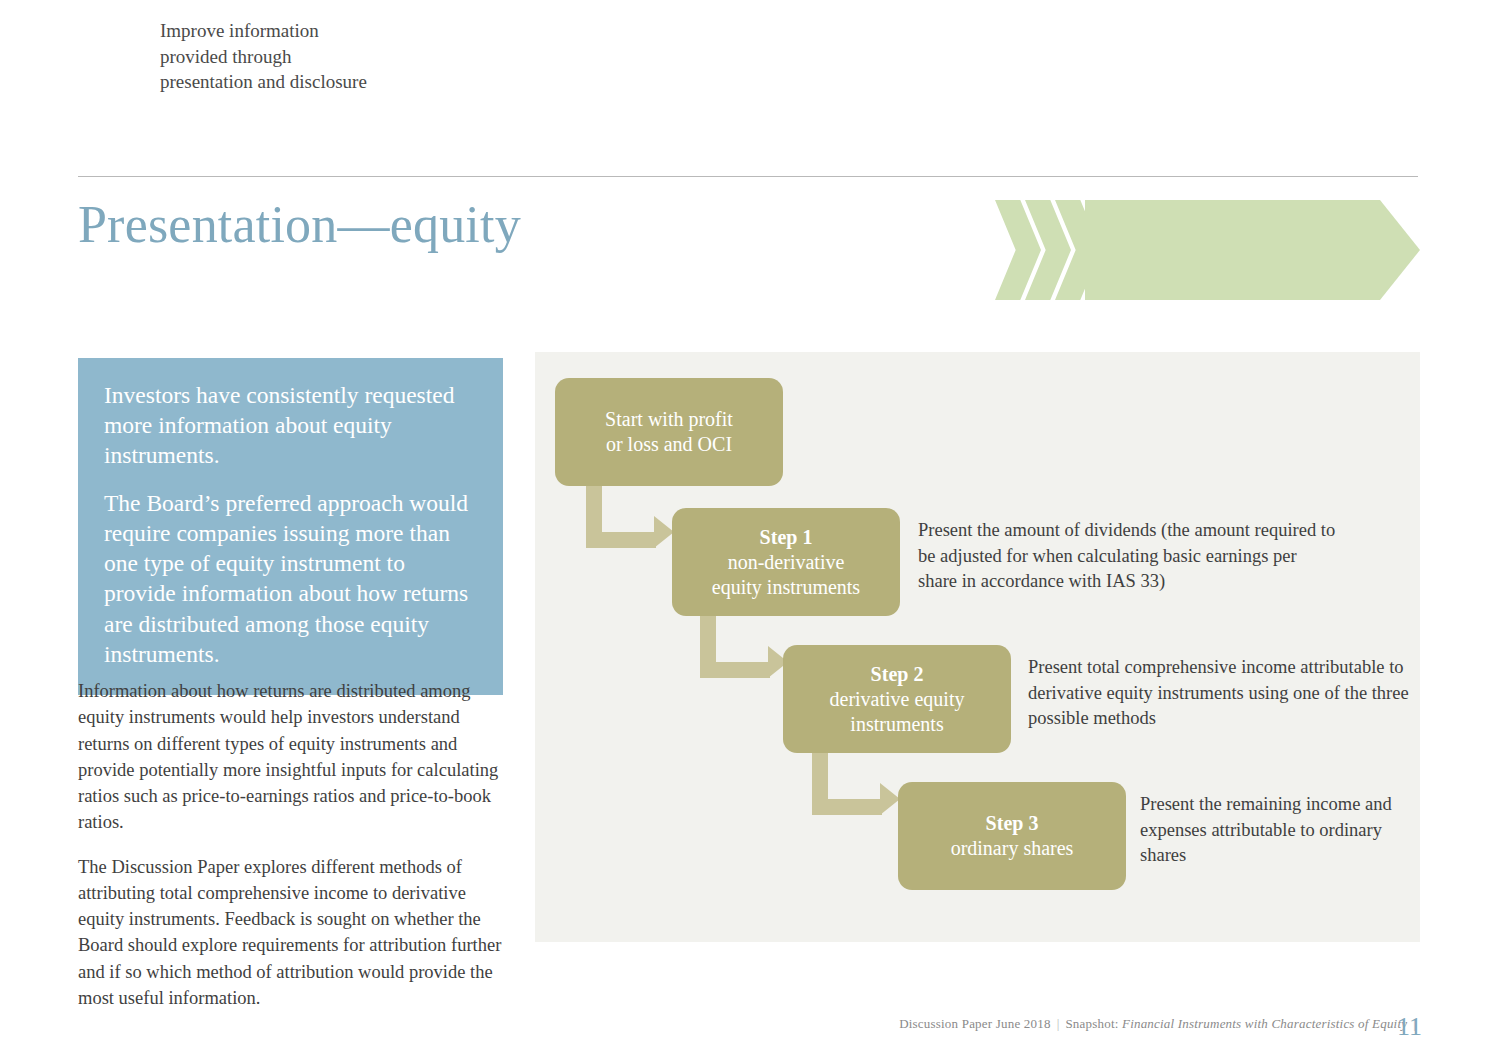Presentation—equity
Improve information
provided through
presentation and disclosure
Investors have consistently requested more information about equity instruments.
The Board’s preferred approach would require companies issuing more than one type of equity instrument to provide information about how returns are distributed among those equity instruments.
Information about how returns are distributed among equity instruments would help investors understand returns on different types of equity instruments and provide potentially more insightful inputs for calculating ratios such as price-to-earnings ratios and price-to-book ratios.
The Discussion Paper explores different methods of attributing total comprehensive income to derivative equity instruments. Feedback is sought on whether the Board should explore requirements for attribution further and if so which method of attribution would provide the most useful information.
Start with profit
or loss and OCI
Step 1non-derivative
equity instruments
Step 2derivative equity
instruments
Step 3ordinary shares
Present the amount of dividends (the amount required to be adjusted for when calculating basic earnings per share in accordance with IAS 33)
Present total comprehensive income attributable to derivative equity instruments using one of the three possible methods
Present the remaining income and expenses attributable to ordinary shares
Discussion Paper June 2018|Snapshot: Financial Instruments with Characteristics of Equity|
11